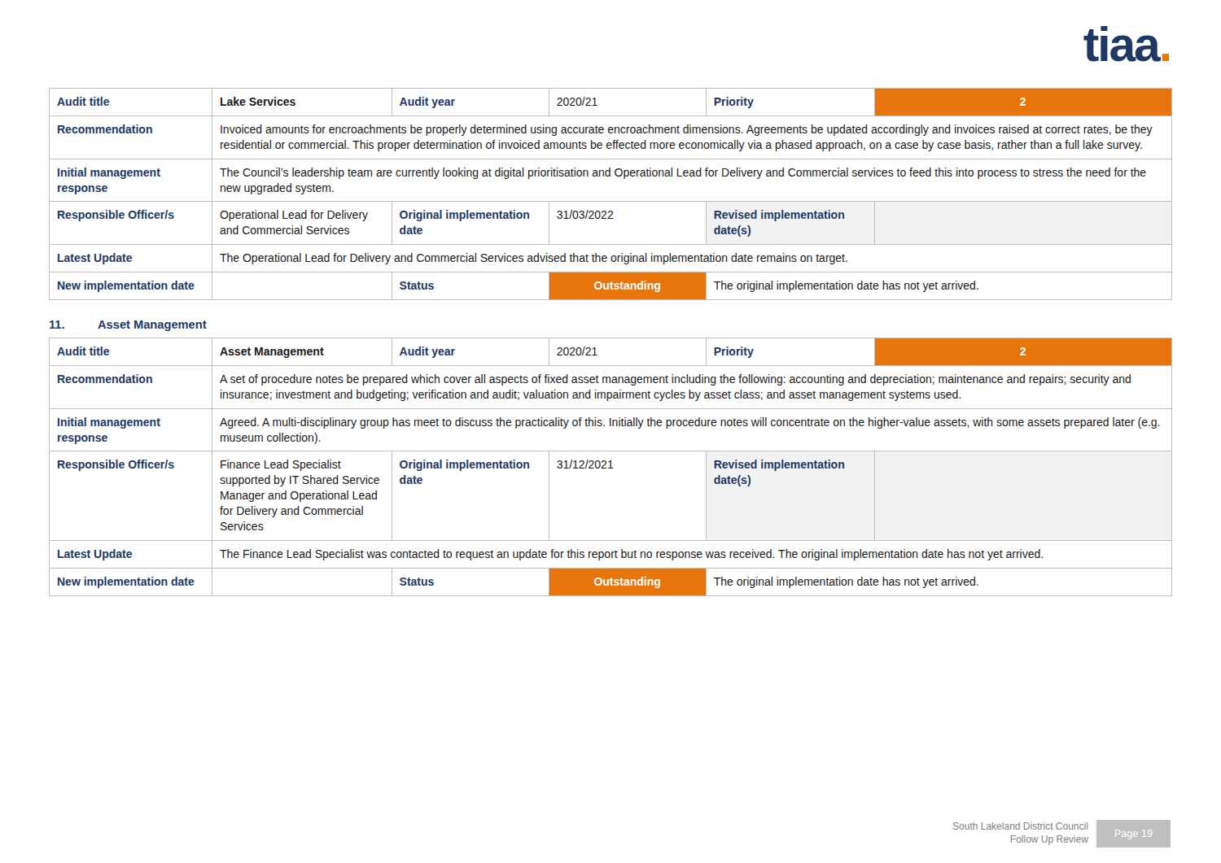tiaa.
| Audit title | Lake Services | Audit year | 2020/21 | Priority | 2 |
| Recommendation | Invoiced amounts for encroachments be properly determined using accurate encroachment dimensions. Agreements be updated accordingly and invoices raised at correct rates, be they residential or commercial. This proper determination of invoiced amounts be effected more economically via a phased approach, on a case by case basis, rather than a full lake survey. |
| Initial management response | The Council’s leadership team are currently looking at digital prioritisation and Operational Lead for Delivery and Commercial services to feed this into process to stress the need for the new upgraded system. |
| Responsible Officer/s | Operational Lead for Delivery and Commercial Services | Original implementation date | 31/03/2022 | Revised implementation date(s) | |
| Latest Update | The Operational Lead for Delivery and Commercial Services advised that the original implementation date remains on target. |
| New implementation date | | Status | Outstanding | The original implementation date has not yet arrived. |
11. Asset Management
| Audit title | Asset Management | Audit year | 2020/21 | Priority | 2 |
| Recommendation | A set of procedure notes be prepared which cover all aspects of fixed asset management including the following: accounting and depreciation; maintenance and repairs; security and insurance; investment and budgeting; verification and audit; valuation and impairment cycles by asset class; and asset management systems used. |
| Initial management response | Agreed. A multi-disciplinary group has meet to discuss the practicality of this. Initially the procedure notes will concentrate on the higher-value assets, with some assets prepared later (e.g. museum collection). |
| Responsible Officer/s | Finance Lead Specialist supported by IT Shared Service Manager and Operational Lead for Delivery and Commercial Services | Original implementation date | 31/12/2021 | Revised implementation date(s) | |
| Latest Update | The Finance Lead Specialist was contacted to request an update for this report but no response was received. The original implementation date has not yet arrived. |
| New implementation date | | Status | Outstanding | The original implementation date has not yet arrived. |
South Lakeland District Council
Follow Up Review
Page 19